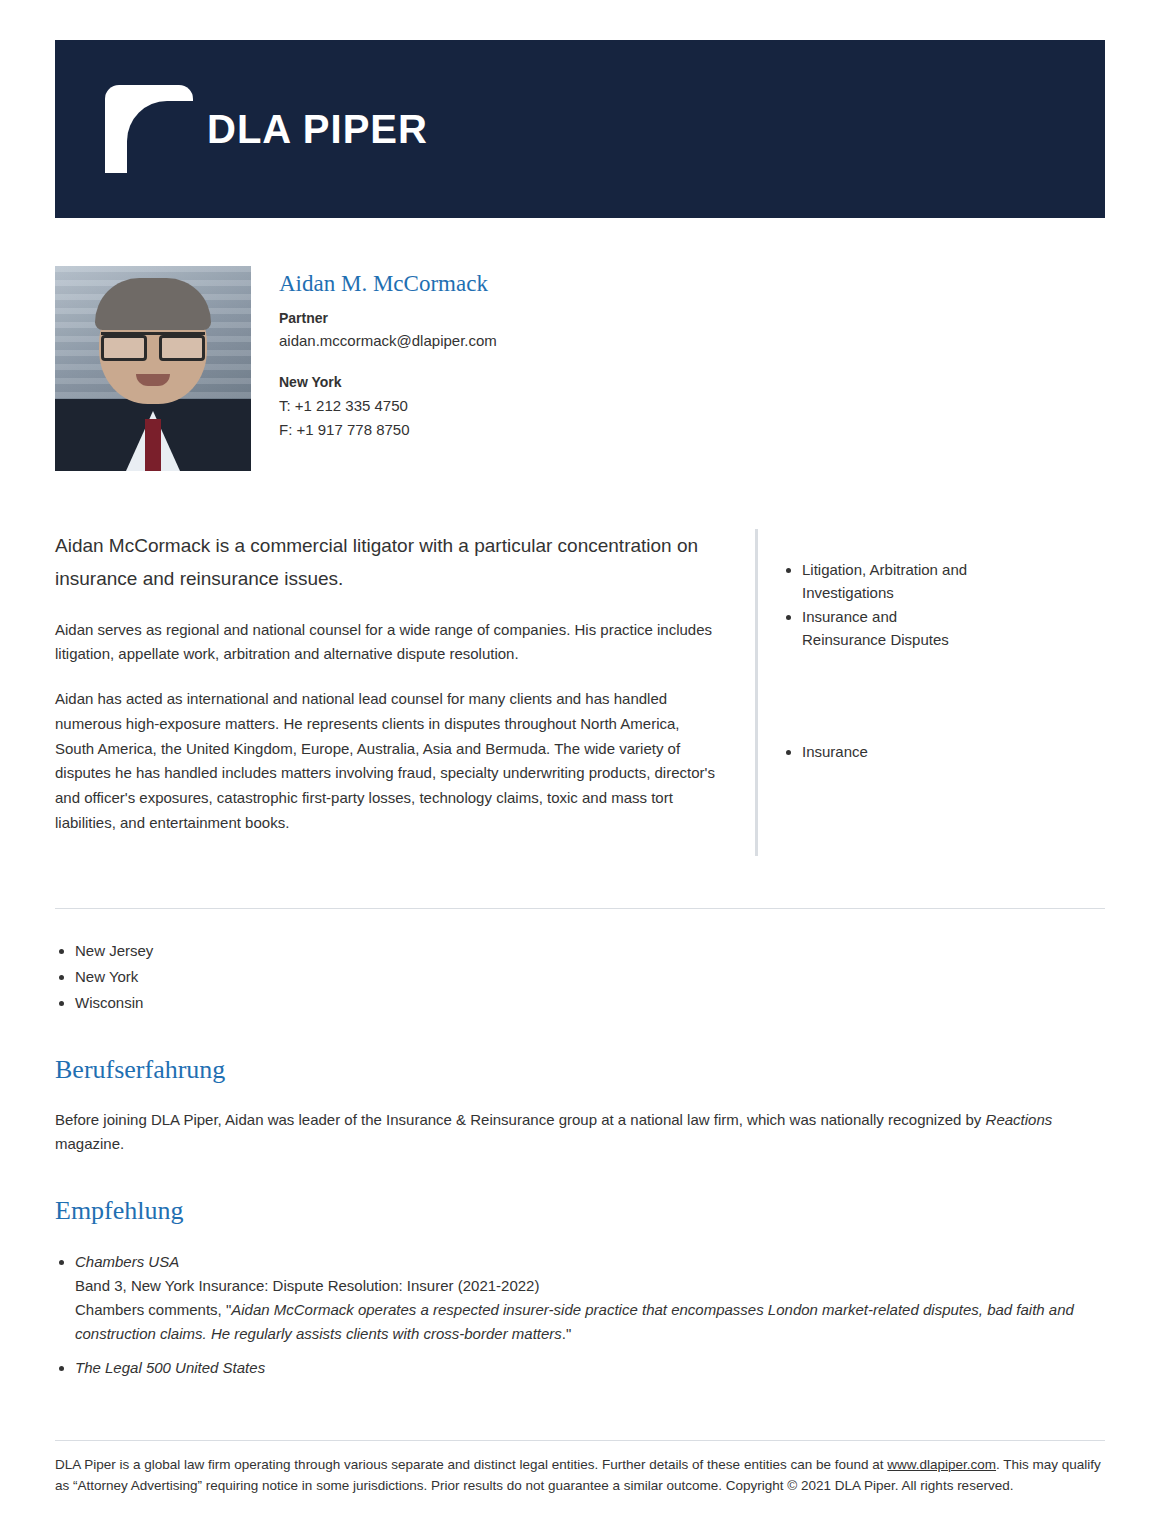DLA PIPER
Aidan M. McCormack
Partner
aidan.mccormack@dlapiper.com
New York
T: +1 212 335 4750
F: +1 917 778 8750
Aidan McCormack is a commercial litigator with a particular concentration on insurance and reinsurance issues.
Aidan serves as regional and national counsel for a wide range of companies. His practice includes litigation, appellate work, arbitration and alternative dispute resolution.
Aidan has acted as international and national lead counsel for many clients and has handled numerous high-exposure matters. He represents clients in disputes throughout North America, South America, the United Kingdom, Europe, Australia, Asia and Bermuda. The wide variety of disputes he has handled includes matters involving fraud, specialty underwriting products, director's and officer's exposures, catastrophic first-party losses, technology claims, toxic and mass tort liabilities, and entertainment books.
Litigation, Arbitration and Investigations
Insurance and Reinsurance Disputes
Insurance
New Jersey
New York
Wisconsin
Berufserfahrung
Before joining DLA Piper, Aidan was leader of the Insurance & Reinsurance group at a national law firm, which was nationally recognized by Reactions magazine.
Empfehlung
Chambers USA
Band 3, New York Insurance: Dispute Resolution: Insurer (2021-2022)
Chambers comments, "Aidan McCormack operates a respected insurer-side practice that encompasses London market-related disputes, bad faith and construction claims. He regularly assists clients with cross-border matters."
The Legal 500 United States
DLA Piper is a global law firm operating through various separate and distinct legal entities. Further details of these entities can be found at www.dlapiper.com. This may qualify as “Attorney Advertising” requiring notice in some jurisdictions. Prior results do not guarantee a similar outcome. Copyright © 2021 DLA Piper. All rights reserved.